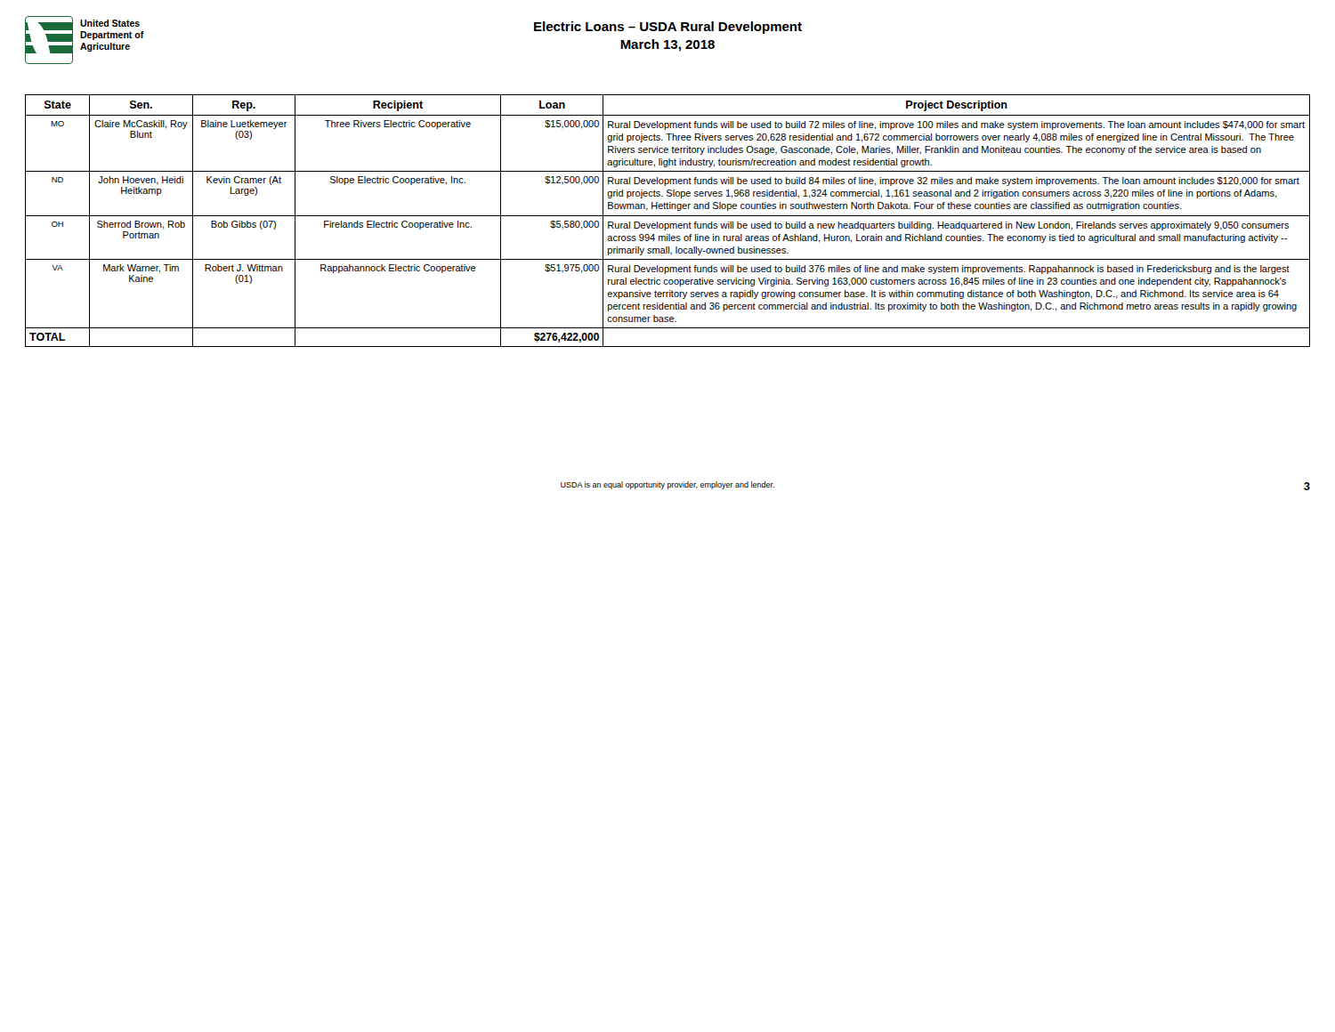United States
Department of
Agriculture
Electric Loans – USDA Rural Development
March 13, 2018
| State | Sen. | Rep. | Recipient | Loan | Project Description |
| --- | --- | --- | --- | --- | --- |
| MO | Claire McCaskill, Roy Blunt | Blaine Luetkemeyer (03) | Three Rivers Electric Cooperative | $15,000,000 | Rural Development funds will be used to build 72 miles of line, improve 100 miles and make system improvements. The loan amount includes $474,000 for smart grid projects. Three Rivers serves 20,628 residential and 1,672 commercial borrowers over nearly 4,088 miles of energized line in Central Missouri. The Three Rivers service territory includes Osage, Gasconade, Cole, Maries, Miller, Franklin and Moniteau counties. The economy of the service area is based on agriculture, light industry, tourism/recreation and modest residential growth. |
| ND | John Hoeven, Heidi Heitkamp | Kevin Cramer (At Large) | Slope Electric Cooperative, Inc. | $12,500,000 | Rural Development funds will be used to build 84 miles of line, improve 32 miles and make system improvements. The loan amount includes $120,000 for smart grid projects. Slope serves 1,968 residential, 1,324 commercial, 1,161 seasonal and 2 irrigation consumers across 3,220 miles of line in portions of Adams, Bowman, Hettinger and Slope counties in southwestern North Dakota. Four of these counties are classified as outmigration counties. |
| OH | Sherrod Brown, Rob Portman | Bob Gibbs (07) | Firelands Electric Cooperative Inc. | $5,580,000 | Rural Development funds will be used to build a new headquarters building. Headquartered in New London, Firelands serves approximately 9,050 consumers across 994 miles of line in rural areas of Ashland, Huron, Lorain and Richland counties. The economy is tied to agricultural and small manufacturing activity -- primarily small, locally-owned businesses. |
| VA | Mark Warner, Tim Kaine | Robert J. Wittman (01) | Rappahannock Electric Cooperative | $51,975,000 | Rural Development funds will be used to build 376 miles of line and make system improvements. Rappahannock is based in Fredericksburg and is the largest rural electric cooperative servicing Virginia. Serving 163,000 customers across 16,845 miles of line in 23 counties and one independent city, Rappahannock's expansive territory serves a rapidly growing consumer base. It is within commuting distance of both Washington, D.C., and Richmond. Its service area is 64 percent residential and 36 percent commercial and industrial. Its proximity to both the Washington, D.C., and Richmond metro areas results in a rapidly growing consumer base. |
| TOTAL | | | | $276,422,000 | |
USDA is an equal opportunity provider, employer and lender.
3